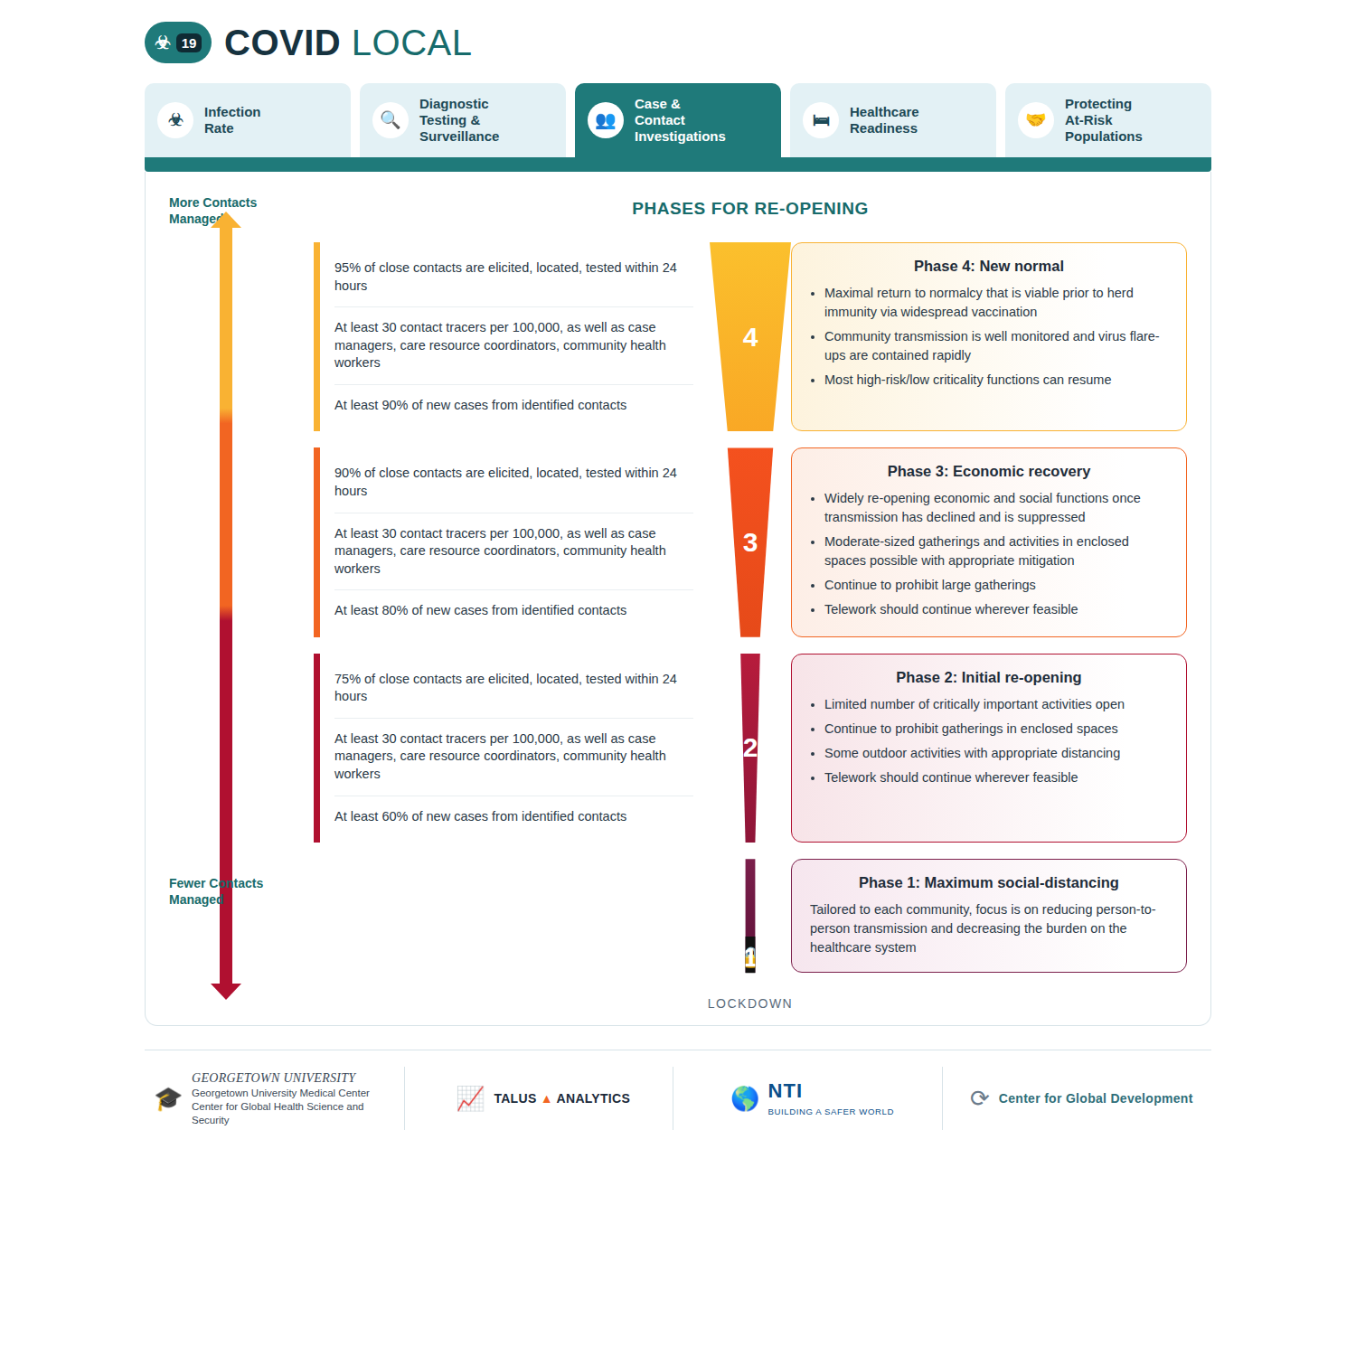☣ 19
COVID LOCAL
☣Infection
Rate
🔍Diagnostic
Testing &
Surveillance
👥Case &
Contact
Investigations
🛏Healthcare
Readiness
🤝Protecting
At-Risk
Populations
More Contacts
Managed
Fewer Contacts
Managed
PHASES FOR RE-OPENING
95% of close contacts are elicited, located, tested within 24 hours
At least 30 contact tracers per 100,000, as well as case managers, care resource coordinators, community health workers
At least 90% of new cases from identified contacts
4
Phase 4: New normal
Maximal return to normalcy that is viable prior to herd immunity via widespread vaccination
Community transmission is well monitored and virus flare-ups are contained rapidly
Most high-risk/low criticality functions can resume
90% of close contacts are elicited, located, tested within 24 hours
At least 30 contact tracers per 100,000, as well as case managers, care resource coordinators, community health workers
At least 80% of new cases from identified contacts
3
Phase 3: Economic recovery
Widely re-opening economic and social functions once transmission has declined and is suppressed
Moderate-sized gatherings and activities in enclosed spaces possible with appropriate mitigation
Continue to prohibit large gatherings
Telework should continue wherever feasible
75% of close contacts are elicited, located, tested within 24 hours
At least 30 contact tracers per 100,000, as well as case managers, care resource coordinators, community health workers
At least 60% of new cases from identified contacts
2
Phase 2: Initial re-opening
Limited number of critically important activities open
Continue to prohibit gatherings in enclosed spaces
Some outdoor activities with appropriate distancing
Telework should continue wherever feasible
1
🔒
Phase 1: Maximum social-distancing
Tailored to each community, focus is on reducing person-to-person transmission and decreasing the burden on the healthcare system
LOCKDOWN
🎓 GEORGETOWN UNIVERSITY Georgetown University Medical Center
Center for Global Health Science and Security
📈 TALUS ▲ ANALYTICS
🌎 NTI BUILDING A SAFER WORLD
⟳ Center for Global Development